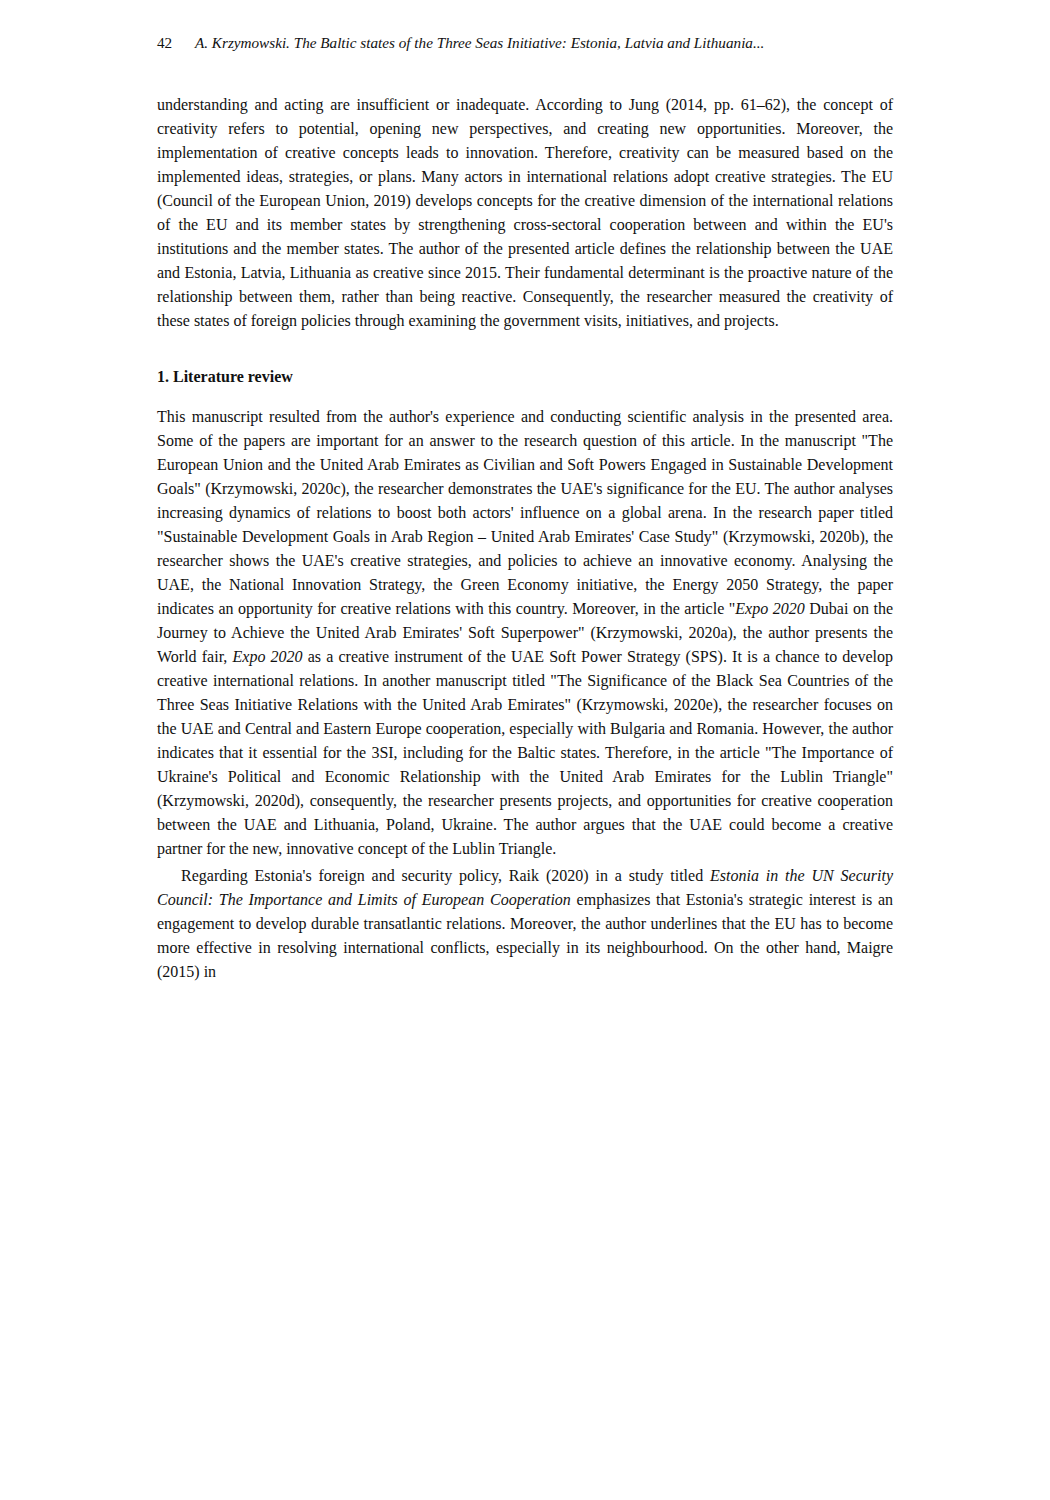42 A. Krzymowski. The Baltic states of the Three Seas Initiative: Estonia, Latvia and Lithuania...
understanding and acting are insufficient or inadequate. According to Jung (2014, pp. 61–62), the concept of creativity refers to potential, opening new perspectives, and creating new opportunities. Moreover, the implementation of creative concepts leads to innovation. Therefore, creativity can be measured based on the implemented ideas, strategies, or plans. Many actors in international relations adopt creative strategies. The EU (Council of the European Union, 2019) develops concepts for the creative dimension of the international relations of the EU and its member states by strengthening cross-sectoral cooperation between and within the EU's institutions and the member states. The author of the presented article defines the relationship between the UAE and Estonia, Latvia, Lithuania as creative since 2015. Their fundamental determinant is the proactive nature of the relationship between them, rather than being reactive. Consequently, the researcher measured the creativity of these states of foreign policies through examining the government visits, initiatives, and projects.
1. Literature review
This manuscript resulted from the author's experience and conducting scientific analysis in the presented area. Some of the papers are important for an answer to the research question of this article. In the manuscript "The European Union and the United Arab Emirates as Civilian and Soft Powers Engaged in Sustainable Development Goals" (Krzymowski, 2020c), the researcher demonstrates the UAE's significance for the EU. The author analyses increasing dynamics of relations to boost both actors' influence on a global arena. In the research paper titled "Sustainable Development Goals in Arab Region – United Arab Emirates' Case Study" (Krzymowski, 2020b), the researcher shows the UAE's creative strategies, and policies to achieve an innovative economy. Analysing the UAE, the National Innovation Strategy, the Green Economy initiative, the Energy 2050 Strategy, the paper indicates an opportunity for creative relations with this country. Moreover, in the article "Expo 2020 Dubai on the Journey to Achieve the United Arab Emirates' Soft Superpower" (Krzymowski, 2020a), the author presents the World fair, Expo 2020 as a creative instrument of the UAE Soft Power Strategy (SPS). It is a chance to develop creative international relations. In another manuscript titled "The Significance of the Black Sea Countries of the Three Seas Initiative Relations with the United Arab Emirates" (Krzymowski, 2020e), the researcher focuses on the UAE and Central and Eastern Europe cooperation, especially with Bulgaria and Romania. However, the author indicates that it essential for the 3SI, including for the Baltic states. Therefore, in the article "The Importance of Ukraine's Political and Economic Relationship with the United Arab Emirates for the Lublin Triangle" (Krzymowski, 2020d), consequently, the researcher presents projects, and opportunities for creative cooperation between the UAE and Lithuania, Poland, Ukraine. The author argues that the UAE could become a creative partner for the new, innovative concept of the Lublin Triangle.
Regarding Estonia's foreign and security policy, Raik (2020) in a study titled Estonia in the UN Security Council: The Importance and Limits of European Cooperation emphasizes that Estonia's strategic interest is an engagement to develop durable transatlantic relations. Moreover, the author underlines that the EU has to become more effective in resolving international conflicts, especially in its neighbourhood. On the other hand, Maigre (2015) in